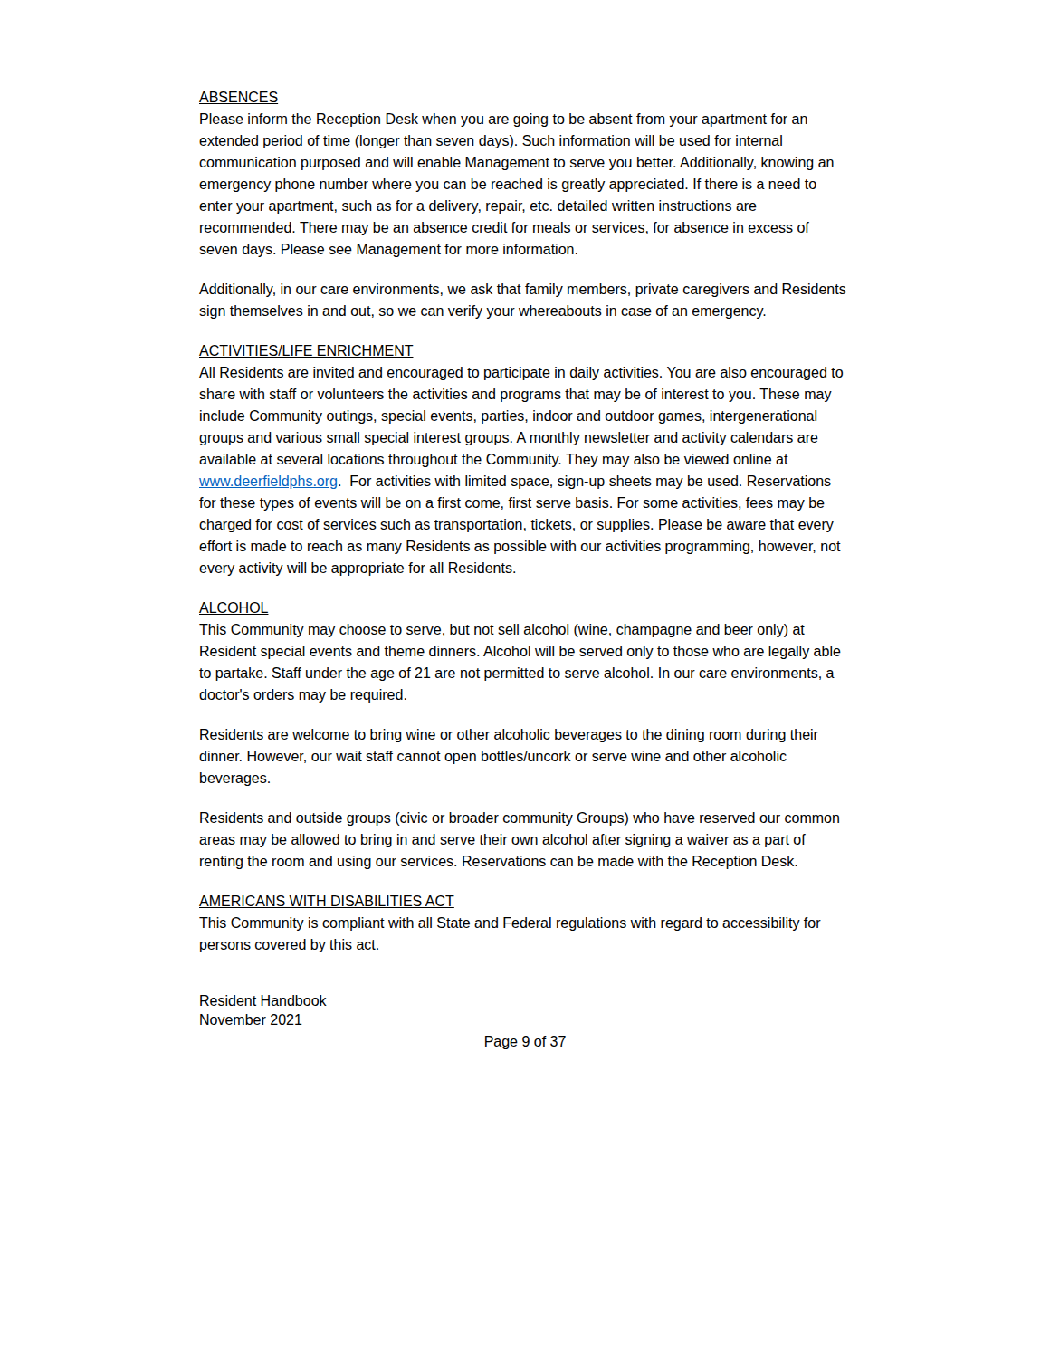ABSENCES
Please inform the Reception Desk when you are going to be absent from your apartment for an extended period of time (longer than seven days). Such information will be used for internal communication purposed and will enable Management to serve you better. Additionally, knowing an emergency phone number where you can be reached is greatly appreciated. If there is a need to enter your apartment, such as for a delivery, repair, etc. detailed written instructions are recommended. There may be an absence credit for meals or services, for absence in excess of seven days. Please see Management for more information.
Additionally, in our care environments, we ask that family members, private caregivers and Residents sign themselves in and out, so we can verify your whereabouts in case of an emergency.
ACTIVITIES/LIFE ENRICHMENT
All Residents are invited and encouraged to participate in daily activities. You are also encouraged to share with staff or volunteers the activities and programs that may be of interest to you. These may include Community outings, special events, parties, indoor and outdoor games, intergenerational groups and various small special interest groups. A monthly newsletter and activity calendars are available at several locations throughout the Community. They may also be viewed online at www.deerfieldphs.org. For activities with limited space, sign-up sheets may be used. Reservations for these types of events will be on a first come, first serve basis. For some activities, fees may be charged for cost of services such as transportation, tickets, or supplies. Please be aware that every effort is made to reach as many Residents as possible with our activities programming, however, not every activity will be appropriate for all Residents.
ALCOHOL
This Community may choose to serve, but not sell alcohol (wine, champagne and beer only) at Resident special events and theme dinners. Alcohol will be served only to those who are legally able to partake. Staff under the age of 21 are not permitted to serve alcohol. In our care environments, a doctor's orders may be required.
Residents are welcome to bring wine or other alcoholic beverages to the dining room during their dinner. However, our wait staff cannot open bottles/uncork or serve wine and other alcoholic beverages.
Residents and outside groups (civic or broader community Groups) who have reserved our common areas may be allowed to bring in and serve their own alcohol after signing a waiver as a part of renting the room and using our services. Reservations can be made with the Reception Desk.
AMERICANS WITH DISABILITIES ACT
This Community is compliant with all State and Federal regulations with regard to accessibility for persons covered by this act.
Resident Handbook
November 2021
Page 9 of 37